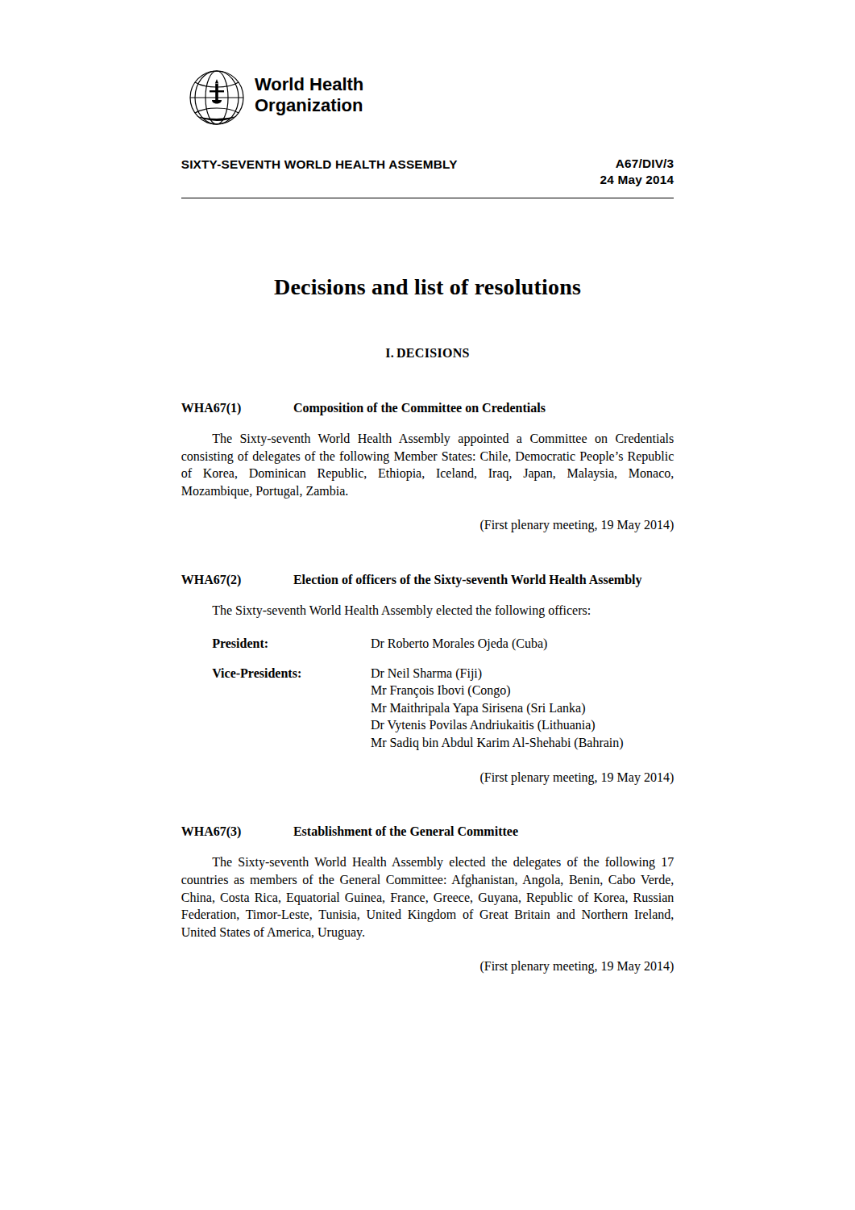World Health Organization
SIXTY-SEVENTH WORLD HEALTH ASSEMBLY
A67/DIV/3
24 May 2014
Decisions and list of resolutions
I. DECISIONS
WHA67(1) Composition of the Committee on Credentials
The Sixty-seventh World Health Assembly appointed a Committee on Credentials consisting of delegates of the following Member States: Chile, Democratic People’s Republic of Korea, Dominican Republic, Ethiopia, Iceland, Iraq, Japan, Malaysia, Monaco, Mozambique, Portugal, Zambia.
(First plenary meeting, 19 May 2014)
WHA67(2) Election of officers of the Sixty-seventh World Health Assembly
The Sixty-seventh World Health Assembly elected the following officers:
| President: | Dr Roberto Morales Ojeda (Cuba) |
| Vice-Presidents: | Dr Neil Sharma (Fiji) Mr François Ibovi (Congo) Mr Maithripala Yapa Sirisena (Sri Lanka) Dr Vytenis Povilas Andriukaitis (Lithuania) Mr Sadiq bin Abdul Karim Al-Shehabi (Bahrain) |
(First plenary meeting, 19 May 2014)
WHA67(3) Establishment of the General Committee
The Sixty-seventh World Health Assembly elected the delegates of the following 17 countries as members of the General Committee: Afghanistan, Angola, Benin, Cabo Verde, China, Costa Rica, Equatorial Guinea, France, Greece, Guyana, Republic of Korea, Russian Federation, Timor-Leste, Tunisia, United Kingdom of Great Britain and Northern Ireland, United States of America, Uruguay.
(First plenary meeting, 19 May 2014)